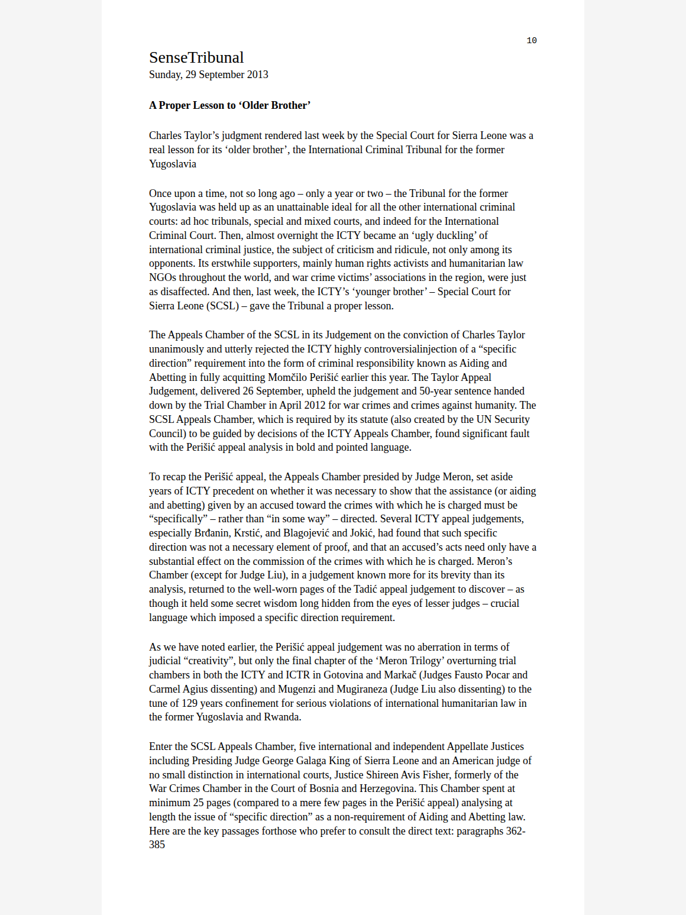10
SenseTribunal
Sunday, 29 September 2013
A Proper Lesson to ‘Older Brother’
Charles Taylor’s judgment rendered last week by the Special Court for Sierra Leone was a real lesson for its ‘older brother’, the International Criminal Tribunal for the former Yugoslavia
Once upon a time, not so long ago – only a year or two – the Tribunal for the former Yugoslavia was held up as an unattainable ideal for all the other international criminal courts: ad hoc tribunals, special and mixed courts, and indeed for the International Criminal Court. Then, almost overnight the ICTY became an ‘ugly duckling’ of international criminal justice, the subject of criticism and ridicule, not only among its opponents. Its erstwhile supporters, mainly human rights activists and humanitarian law NGOs throughout the world, and war crime victims’ associations in the region, were just as disaffected. And then, last week, the ICTY’s ‘younger brother’ – Special Court for Sierra Leone (SCSL) – gave the Tribunal a proper lesson.
The Appeals Chamber of the SCSL in its Judgement on the conviction of Charles Taylor unanimously and utterly rejected the ICTY highly controversialinjection of a “specific direction” requirement into the form of criminal responsibility known as Aiding and Abetting in fully acquitting Momčilo Perišić earlier this year. The Taylor Appeal Judgement, delivered 26 September, upheld the judgement and 50-year sentence handed down by the Trial Chamber in April 2012 for war crimes and crimes against humanity. The SCSL Appeals Chamber, which is required by its statute (also created by the UN Security Council) to be guided by decisions of the ICTY Appeals Chamber, found significant fault with the Perišić appeal analysis in bold and pointed language.
To recap the Perišić appeal, the Appeals Chamber presided by Judge Meron, set aside years of ICTY precedent on whether it was necessary to show that the assistance (or aiding and abetting) given by an accused toward the crimes with which he is charged must be “specifically” – rather than “in some way” – directed. Several ICTY appeal judgements, especially Brđanin, Krstić, and Blagojević and Jokić, had found that such specific direction was not a necessary element of proof, and that an accused’s acts need only have a substantial effect on the commission of the crimes with which he is charged. Meron’s Chamber (except for Judge Liu), in a judgement known more for its brevity than its analysis, returned to the well-worn pages of the Tadić appeal judgement to discover – as though it held some secret wisdom long hidden from the eyes of lesser judges – crucial language which imposed a specific direction requirement.
As we have noted earlier, the Perišić appeal judgement was no aberration in terms of judicial “creativity”, but only the final chapter of the ‘Meron Trilogy’ overturning trial chambers in both the ICTY and ICTR in Gotovina and Markač (Judges Fausto Pocar and Carmel Agius dissenting) and Mugenzi and Mugiraneza (Judge Liu also dissenting) to the tune of 129 years confinement for serious violations of international humanitarian law in the former Yugoslavia and Rwanda.
Enter the SCSL Appeals Chamber, five international and independent Appellate Justices including Presiding Judge George Galaga King of Sierra Leone and an American judge of no small distinction in international courts, Justice Shireen Avis Fisher, formerly of the War Crimes Chamber in the Court of Bosnia and Herzegovina. This Chamber spent at minimum 25 pages (compared to a mere few pages in the Perišić appeal) analysing at length the issue of “specific direction” as a non-requirement of Aiding and Abetting law. Here are the key passages forthose who prefer to consult the direct text: paragraphs 362-385